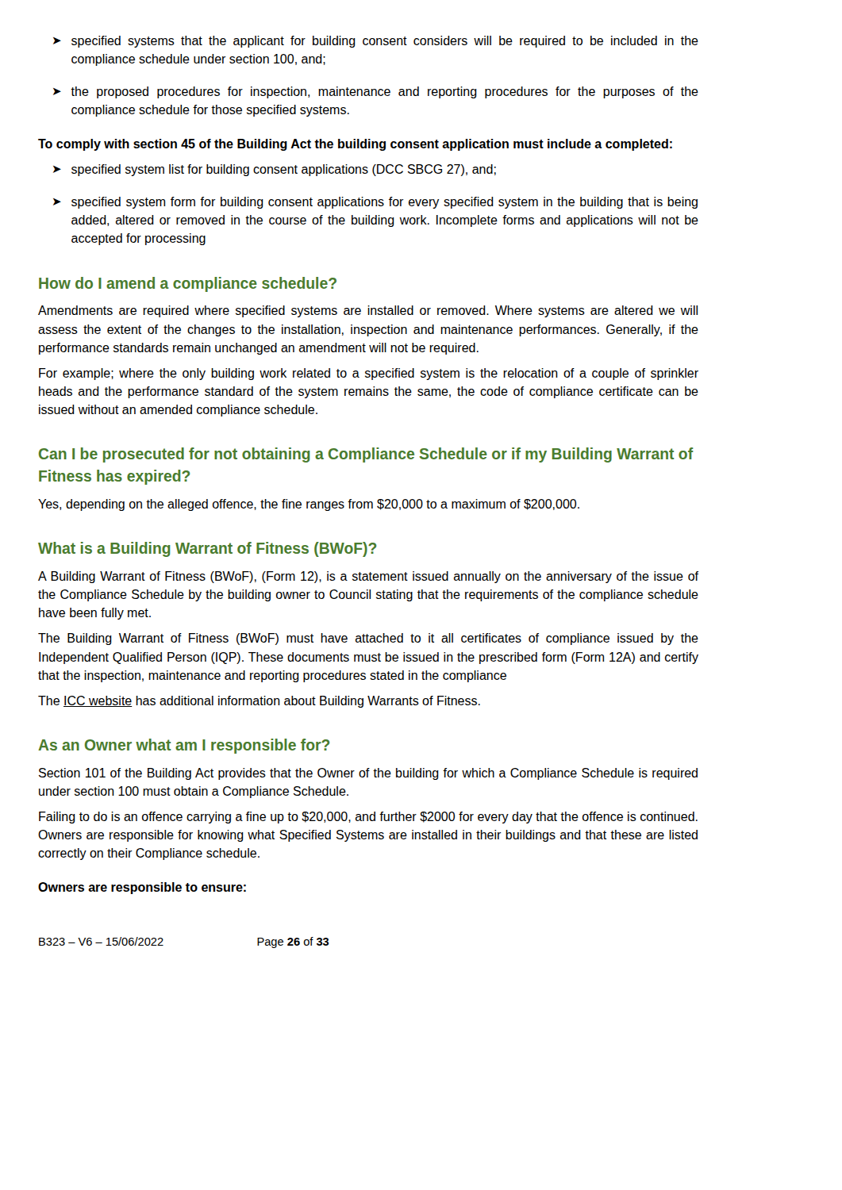specified systems that the applicant for building consent considers will be required to be included in the compliance schedule under section 100, and;
the proposed procedures for inspection, maintenance and reporting procedures for the purposes of the compliance schedule for those specified systems.
To comply with section 45 of the Building Act the building consent application must include a completed:
specified system list for building consent applications (DCC SBCG 27), and;
specified system form for building consent applications for every specified system in the building that is being added, altered or removed in the course of the building work. Incomplete forms and applications will not be accepted for processing
How do I amend a compliance schedule?
Amendments are required where specified systems are installed or removed. Where systems are altered we will assess the extent of the changes to the installation, inspection and maintenance performances. Generally, if the performance standards remain unchanged an amendment will not be required.
For example; where the only building work related to a specified system is the relocation of a couple of sprinkler heads and the performance standard of the system remains the same, the code of compliance certificate can be issued without an amended compliance schedule.
Can I be prosecuted for not obtaining a Compliance Schedule or if my Building Warrant of Fitness has expired?
Yes, depending on the alleged offence, the fine ranges from $20,000 to a maximum of $200,000.
What is a Building Warrant of Fitness (BWoF)?
A Building Warrant of Fitness (BWoF), (Form 12), is a statement issued annually on the anniversary of the issue of the Compliance Schedule by the building owner to Council stating that the requirements of the compliance schedule have been fully met.
The Building Warrant of Fitness (BWoF) must have attached to it all certificates of compliance issued by the Independent Qualified Person (IQP). These documents must be issued in the prescribed form (Form 12A) and certify that the inspection, maintenance and reporting procedures stated in the compliance
The ICC website has additional information about Building Warrants of Fitness.
As an Owner what am I responsible for?
Section 101 of the Building Act provides that the Owner of the building for which a Compliance Schedule is required under section 100 must obtain a Compliance Schedule.
Failing to do is an offence carrying a fine up to $20,000, and further $2000 for every day that the offence is continued. Owners are responsible for knowing what Specified Systems are installed in their buildings and that these are listed correctly on their Compliance schedule.
Owners are responsible to ensure:
B323 – V6 – 15/06/2022 Page 26 of 33